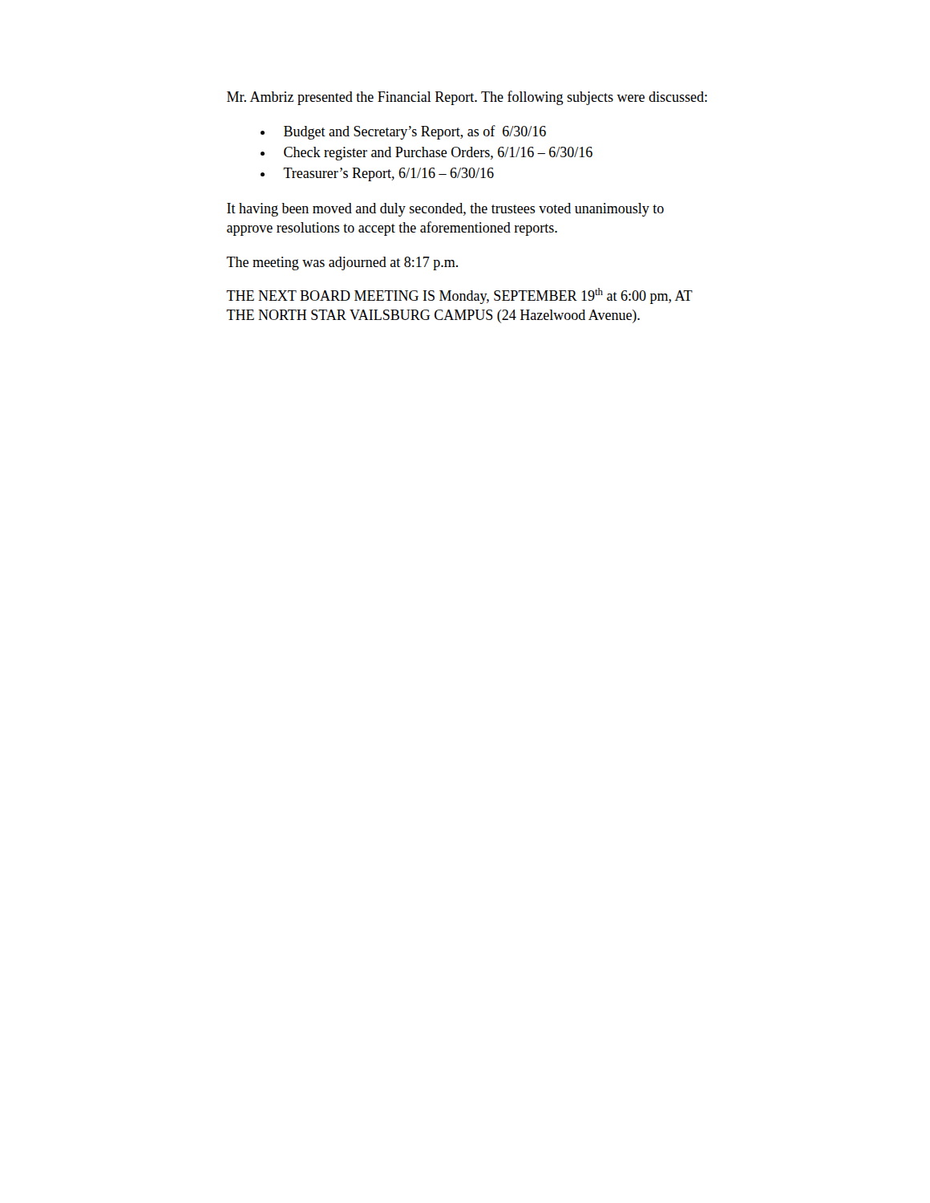Mr. Ambriz presented the Financial Report. The following subjects were discussed:
Budget and Secretary’s Report, as of 6/30/16
Check register and Purchase Orders, 6/1/16 – 6/30/16
Treasurer’s Report, 6/1/16 – 6/30/16
It having been moved and duly seconded, the trustees voted unanimously to approve resolutions to accept the aforementioned reports.
The meeting was adjourned at 8:17 p.m.
THE NEXT BOARD MEETING IS Monday, SEPTEMBER 19th at 6:00 pm, AT THE NORTH STAR VAILSBURG CAMPUS (24 Hazelwood Avenue).